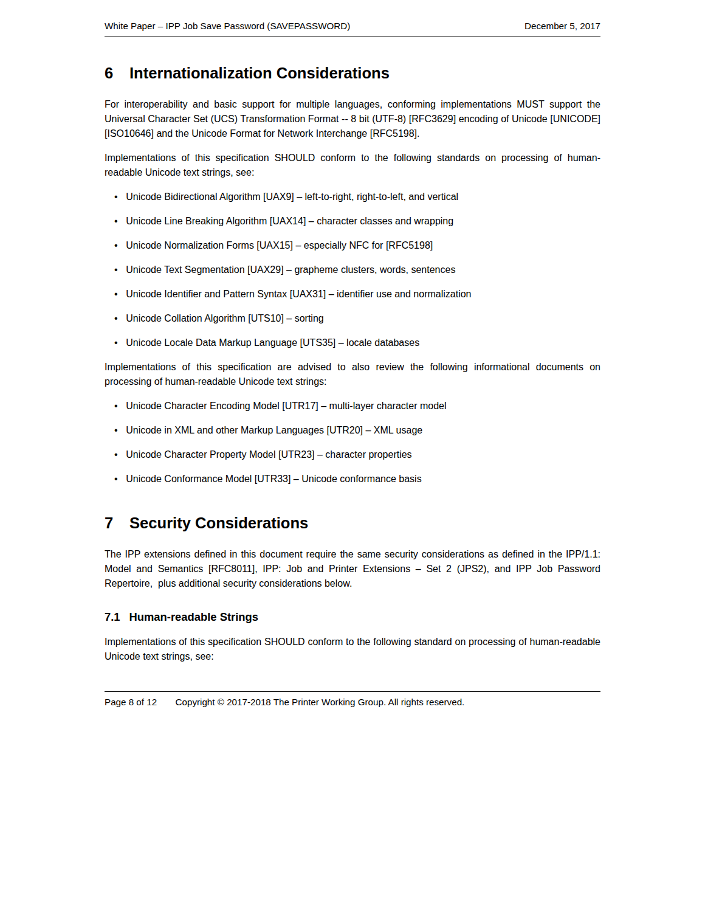White Paper – IPP Job Save Password (SAVEPASSWORD) December 5, 2017
6 Internationalization Considerations
For interoperability and basic support for multiple languages, conforming implementations MUST support the Universal Character Set (UCS) Transformation Format -- 8 bit (UTF-8) [RFC3629] encoding of Unicode [UNICODE] [ISO10646] and the Unicode Format for Network Interchange [RFC5198].
Implementations of this specification SHOULD conform to the following standards on processing of human-readable Unicode text strings, see:
Unicode Bidirectional Algorithm [UAX9] – left-to-right, right-to-left, and vertical
Unicode Line Breaking Algorithm [UAX14] – character classes and wrapping
Unicode Normalization Forms [UAX15] – especially NFC for [RFC5198]
Unicode Text Segmentation [UAX29] – grapheme clusters, words, sentences
Unicode Identifier and Pattern Syntax [UAX31] – identifier use and normalization
Unicode Collation Algorithm [UTS10] – sorting
Unicode Locale Data Markup Language [UTS35] – locale databases
Implementations of this specification are advised to also review the following informational documents on processing of human-readable Unicode text strings:
Unicode Character Encoding Model [UTR17] – multi-layer character model
Unicode in XML and other Markup Languages [UTR20] – XML usage
Unicode Character Property Model [UTR23] – character properties
Unicode Conformance Model [UTR33] – Unicode conformance basis
7 Security Considerations
The IPP extensions defined in this document require the same security considerations as defined in the IPP/1.1: Model and Semantics [RFC8011], IPP: Job and Printer Extensions – Set 2 (JPS2), and IPP Job Password Repertoire, plus additional security considerations below.
7.1 Human-readable Strings
Implementations of this specification SHOULD conform to the following standard on processing of human-readable Unicode text strings, see:
Page 8 of 12 Copyright © 2017-2018 The Printer Working Group. All rights reserved.